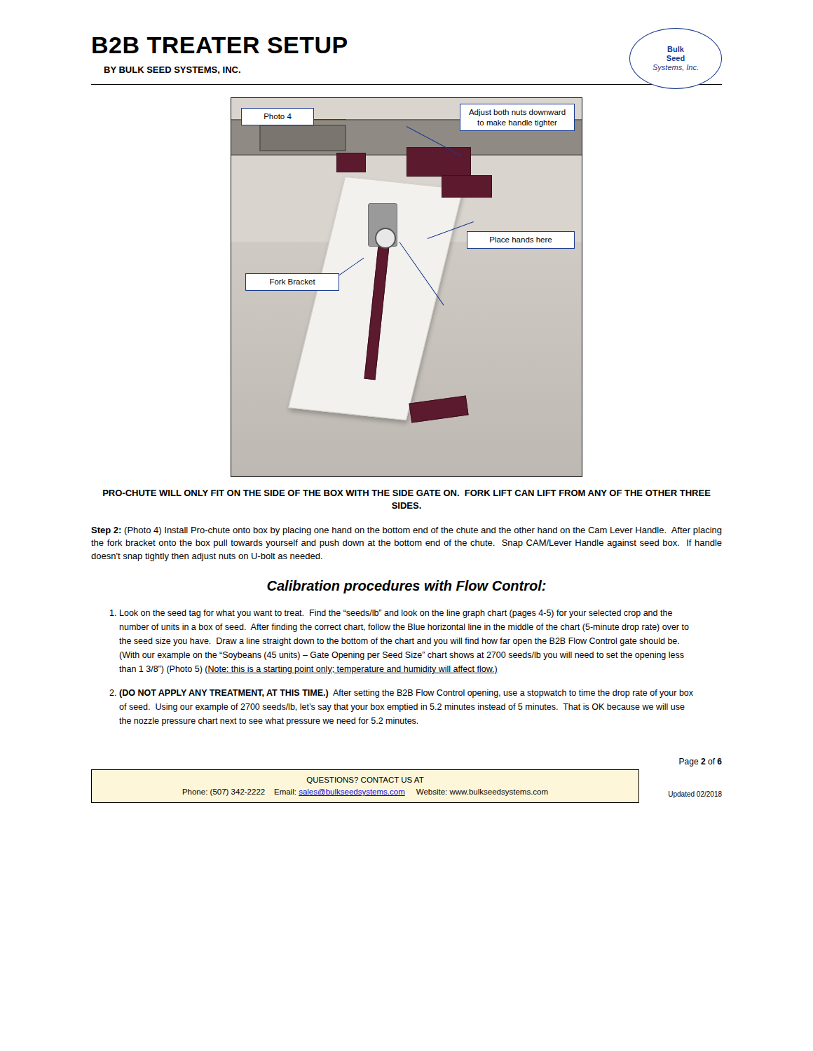B2B TREATER SETUP
BY BULK SEED SYSTEMS, INC.
Bulk Seed Systems, Inc.
Photo 4
Adjust both nuts downward to make handle tighter
Place hands here
Fork Bracket
PRO-CHUTE WILL ONLY FIT ON THE SIDE OF THE BOX WITH THE SIDE GATE ON. FORK LIFT CAN LIFT FROM ANY OF THE OTHER THREE SIDES.
Step 2: (Photo 4) Install Pro-chute onto box by placing one hand on the bottom end of the chute and the other hand on the Cam Lever Handle. After placing the fork bracket onto the box pull towards yourself and push down at the bottom end of the chute. Snap CAM/Lever Handle against seed box. If handle doesn't snap tightly then adjust nuts on U-bolt as needed.
Calibration procedures with Flow Control:
Look on the seed tag for what you want to treat. Find the “seeds/lb” and look on the line graph chart (pages 4-5) for your selected crop and the number of units in a box of seed. After finding the correct chart, follow the Blue horizontal line in the middle of the chart (5-minute drop rate) over to the seed size you have. Draw a line straight down to the bottom of the chart and you will find how far open the B2B Flow Control gate should be. (With our example on the “Soybeans (45 units) – Gate Opening per Seed Size” chart shows at 2700 seeds/lb you will need to set the opening less than 1 3/8”) (Photo 5) (Note: this is a starting point only; temperature and humidity will affect flow.)
(DO NOT APPLY ANY TREATMENT, AT THIS TIME.) After setting the B2B Flow Control opening, use a stopwatch to time the drop rate of your box of seed. Using our example of 2700 seeds/lb, let’s say that your box emptied in 5.2 minutes instead of 5 minutes. That is OK because we will use the nozzle pressure chart next to see what pressure we need for 5.2 minutes.
Page 2 of 6
QUESTIONS? CONTACT US AT
Phone: (507) 342-2222 Email: sales@bulkseedsystems.com Website: www.bulkseedsystems.com
Updated 02/2018